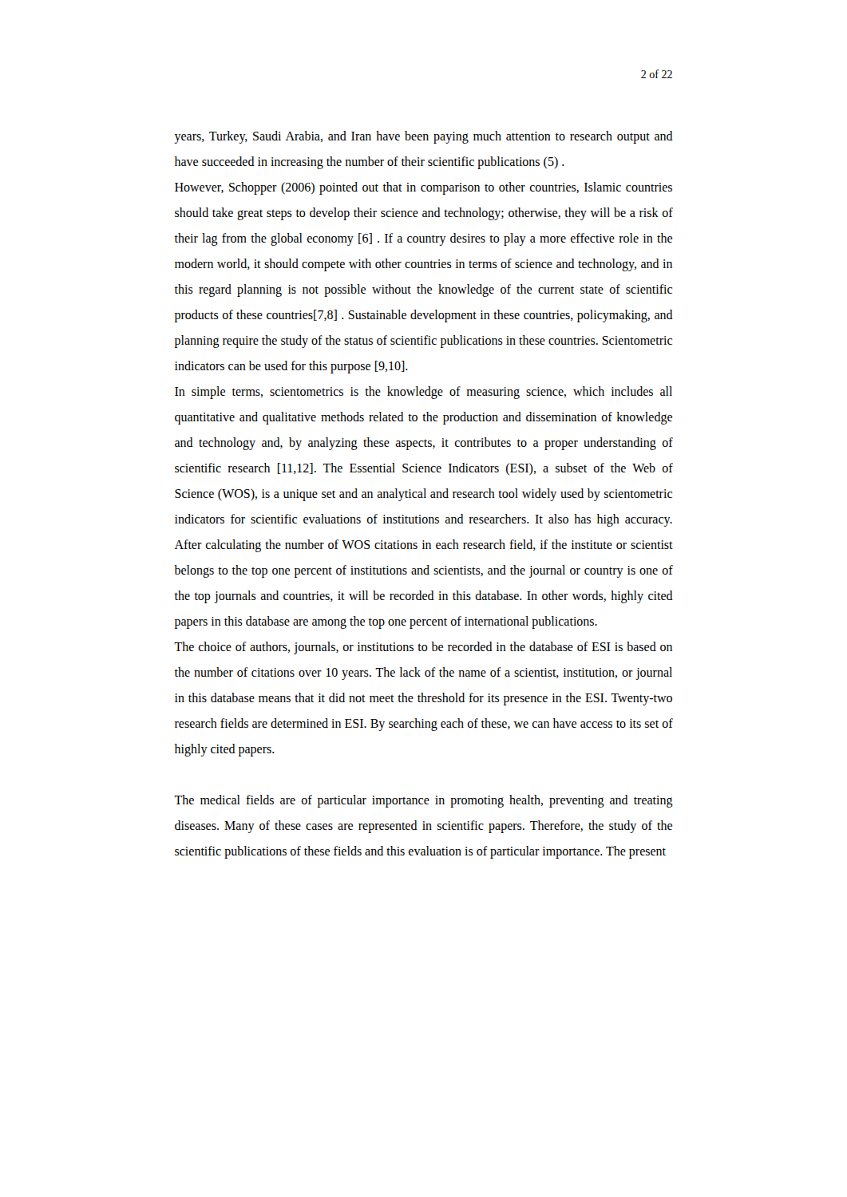2 of 22
years, Turkey, Saudi Arabia, and Iran have been paying much attention to research output and have succeeded in increasing the number of their scientific publications (5) .
However, Schopper (2006) pointed out that in comparison to other countries, Islamic countries should take great steps to develop their science and technology; otherwise, they will be a risk of their lag from the global economy [6] . If a country desires to play a more effective role in the modern world, it should compete with other countries in terms of science and technology, and in this regard planning is not possible without the knowledge of the current state of scientific products of these countries[7,8] . Sustainable development in these countries, policymaking, and planning require the study of the status of scientific publications in these countries. Scientometric indicators can be used for this purpose [9,10].
In simple terms, scientometrics is the knowledge of measuring science, which includes all quantitative and qualitative methods related to the production and dissemination of knowledge and technology and, by analyzing these aspects, it contributes to a proper understanding of scientific research [11,12]. The Essential Science Indicators (ESI), a subset of the Web of Science (WOS), is a unique set and an analytical and research tool widely used by scientometric indicators for scientific evaluations of institutions and researchers. It also has high accuracy. After calculating the number of WOS citations in each research field, if the institute or scientist belongs to the top one percent of institutions and scientists, and the journal or country is one of the top journals and countries, it will be recorded in this database. In other words, highly cited papers in this database are among the top one percent of international publications.
The choice of authors, journals, or institutions to be recorded in the database of ESI is based on the number of citations over 10 years. The lack of the name of a scientist, institution, or journal in this database means that it did not meet the threshold for its presence in the ESI. Twenty-two research fields are determined in ESI. By searching each of these, we can have access to its set of highly cited papers.
The medical fields are of particular importance in promoting health, preventing and treating diseases. Many of these cases are represented in scientific papers. Therefore, the study of the scientific publications of these fields and this evaluation is of particular importance. The present